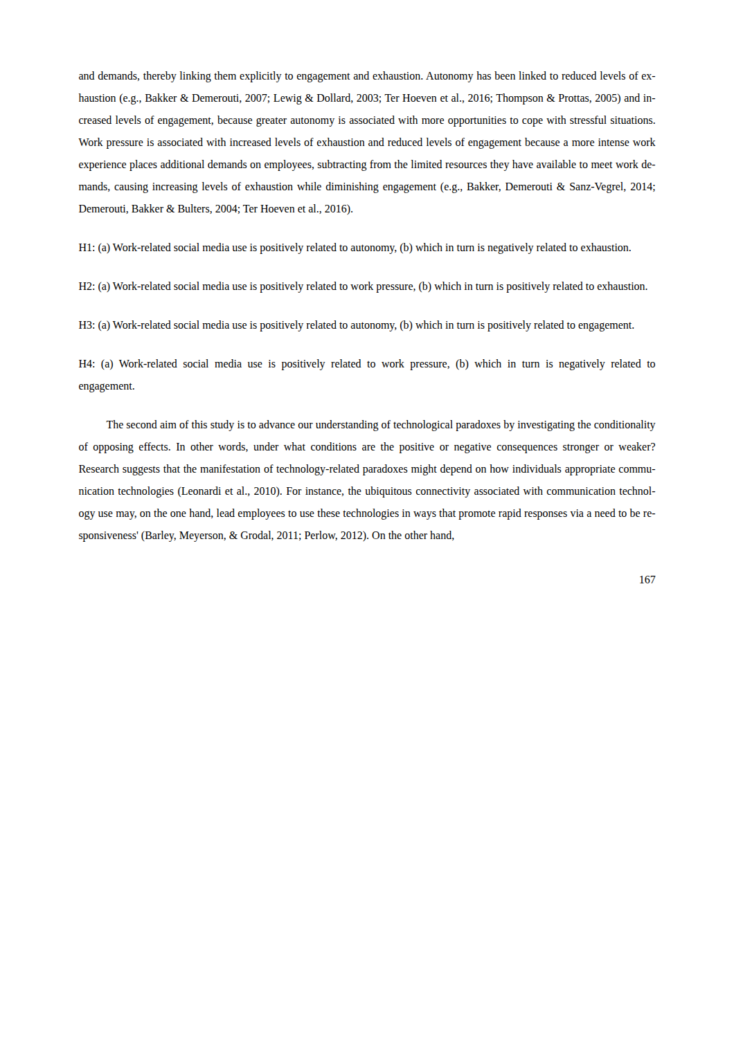and demands, thereby linking them explicitly to engagement and exhaustion. Autonomy has been linked to reduced levels of exhaustion (e.g., Bakker & Demerouti, 2007; Lewig & Dollard, 2003; Ter Hoeven et al., 2016; Thompson & Prottas, 2005) and increased levels of engagement, because greater autonomy is associated with more opportunities to cope with stressful situations. Work pressure is associated with increased levels of exhaustion and reduced levels of engagement because a more intense work experience places additional demands on employees, subtracting from the limited resources they have available to meet work demands, causing increasing levels of exhaustion while diminishing engagement (e.g., Bakker, Demerouti & Sanz-Vegrel, 2014; Demerouti, Bakker & Bulters, 2004; Ter Hoeven et al., 2016).
H1: (a) Work-related social media use is positively related to autonomy, (b) which in turn is negatively related to exhaustion.
H2: (a) Work-related social media use is positively related to work pressure, (b) which in turn is positively related to exhaustion.
H3: (a) Work-related social media use is positively related to autonomy, (b) which in turn is positively related to engagement.
H4: (a) Work-related social media use is positively related to work pressure, (b) which in turn is negatively related to engagement.
The second aim of this study is to advance our understanding of technological paradoxes by investigating the conditionality of opposing effects. In other words, under what conditions are the positive or negative consequences stronger or weaker? Research suggests that the manifestation of technology-related paradoxes might depend on how individuals appropriate communication technologies (Leonardi et al., 2010). For instance, the ubiquitous connectivity associated with communication technology use may, on the one hand, lead employees to use these technologies in ways that promote rapid responses via a need to be responsiveness' (Barley, Meyerson, & Grodal, 2011; Perlow, 2012). On the other hand,
167